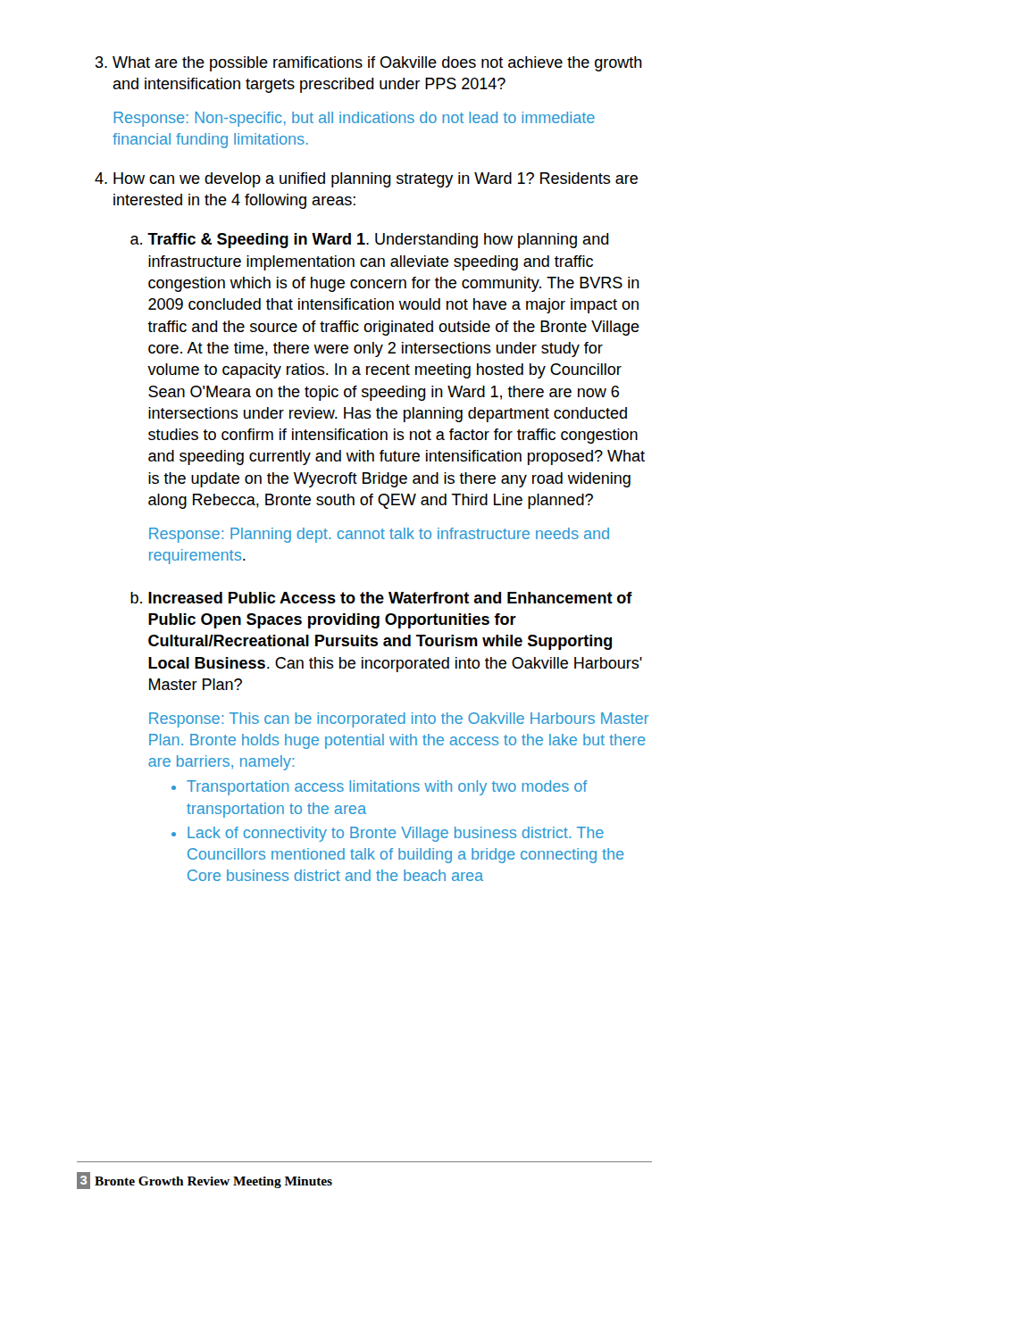What are the possible ramifications if Oakville does not achieve the growth and intensification targets prescribed under PPS 2014?
Response: Non-specific, but all indications do not lead to immediate financial funding limitations.
How can we develop a unified planning strategy in Ward 1? Residents are interested in the 4 following areas:
Traffic & Speeding in Ward 1. Understanding how planning and infrastructure implementation can alleviate speeding and traffic congestion which is of huge concern for the community. The BVRS in 2009 concluded that intensification would not have a major impact on traffic and the source of traffic originated outside of the Bronte Village core. At the time, there were only 2 intersections under study for volume to capacity ratios. In a recent meeting hosted by Councillor Sean O'Meara on the topic of speeding in Ward 1, there are now 6 intersections under review. Has the planning department conducted studies to confirm if intensification is not a factor for traffic congestion and speeding currently and with future intensification proposed? What is the update on the Wyecroft Bridge and is there any road widening along Rebecca, Bronte south of QEW and Third Line planned?
Response: Planning dept. cannot talk to infrastructure needs and requirements.
Increased Public Access to the Waterfront and Enhancement of Public Open Spaces providing Opportunities for Cultural/Recreational Pursuits and Tourism while Supporting Local Business. Can this be incorporated into the Oakville Harbours' Master Plan?
Response: This can be incorporated into the Oakville Harbours Master Plan. Bronte holds huge potential with the access to the lake but there are barriers, namely:
Transportation access limitations with only two modes of transportation to the area
Lack of connectivity to Bronte Village business district. The Councillors mentioned talk of building a bridge connecting the Core business district and the beach area
3 Bronte Growth Review Meeting Minutes